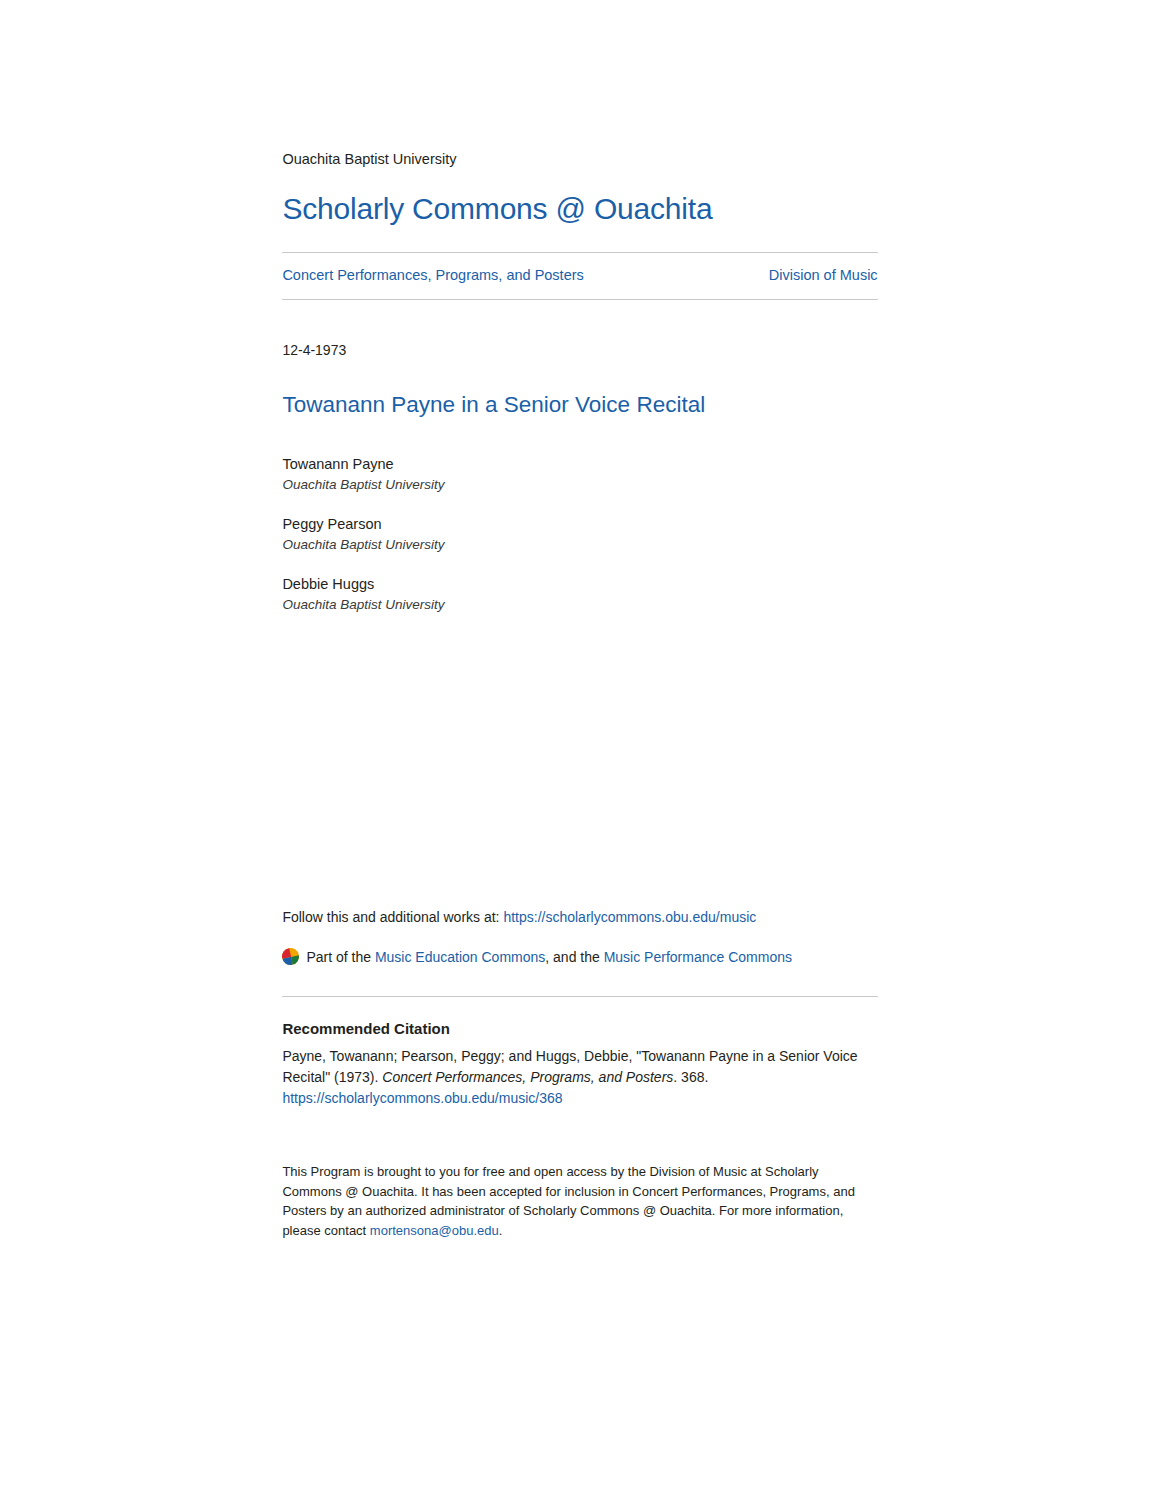Ouachita Baptist University
Scholarly Commons @ Ouachita
Concert Performances, Programs, and Posters
Division of Music
12-4-1973
Towanann Payne in a Senior Voice Recital
Towanann Payne Ouachita Baptist University
Peggy Pearson Ouachita Baptist University
Debbie Huggs Ouachita Baptist University
Follow this and additional works at: https://scholarlycommons.obu.edu/music
Part of the Music Education Commons, and the Music Performance Commons
Recommended Citation
Payne, Towanann; Pearson, Peggy; and Huggs, Debbie, "Towanann Payne in a Senior Voice Recital" (1973). Concert Performances, Programs, and Posters. 368.
https://scholarlycommons.obu.edu/music/368
This Program is brought to you for free and open access by the Division of Music at Scholarly Commons @ Ouachita. It has been accepted for inclusion in Concert Performances, Programs, and Posters by an authorized administrator of Scholarly Commons @ Ouachita. For more information, please contact mortensona@obu.edu.